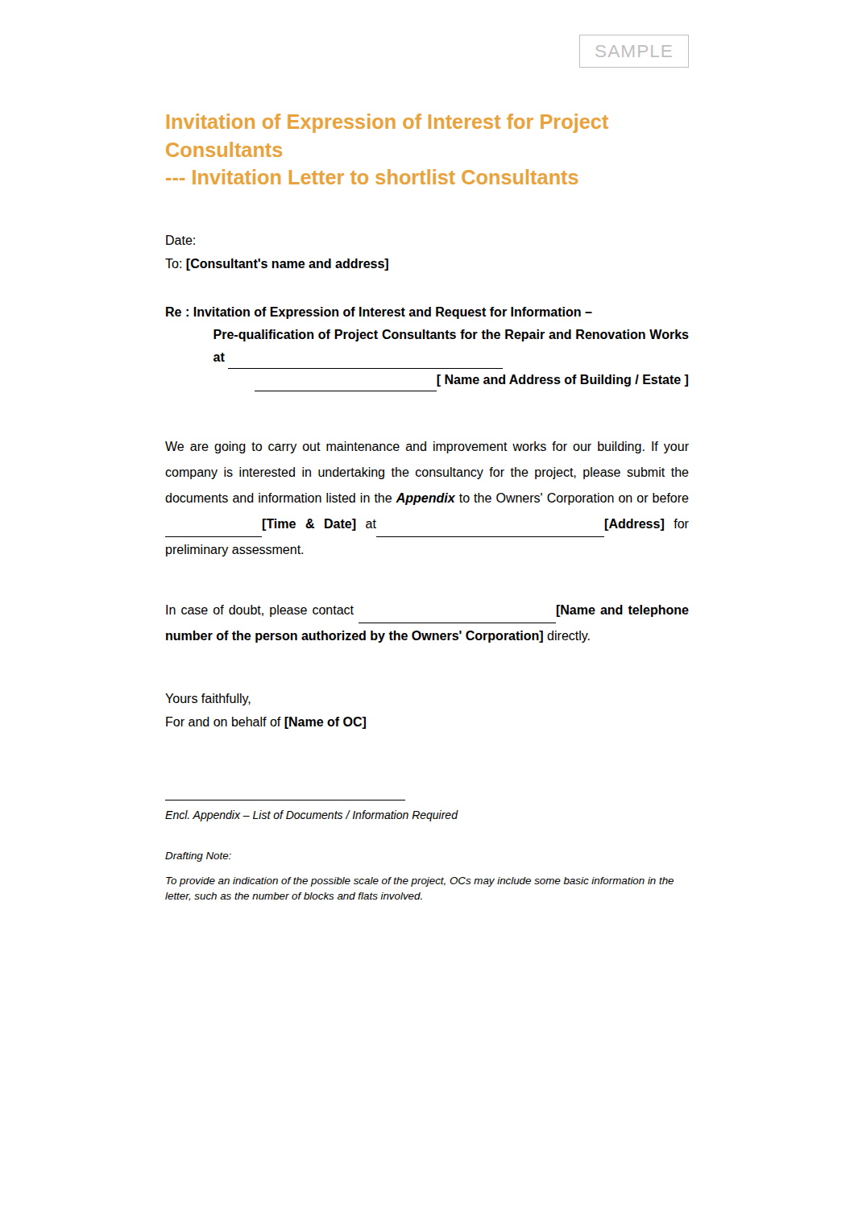SAMPLE
Invitation of Expression of Interest for Project Consultants
--- Invitation Letter to shortlist Consultants
Date:
To: [Consultant's name and address]
Re : Invitation of Expression of Interest and Request for Information – Pre-qualification of Project Consultants for the Repair and Renovation Works at [ Name and Address of Building / Estate ]
We are going to carry out maintenance and improvement works for our building. If your company is interested in undertaking the consultancy for the project, please submit the documents and information listed in the Appendix to the Owners' Corporation on or before [Time & Date] at [Address] for preliminary assessment.
In case of doubt, please contact [Name and telephone number of the person authorized by the Owners' Corporation] directly.
Yours faithfully,
For and on behalf of [Name of OC]
Encl. Appendix – List of Documents / Information Required
Drafting Note: To provide an indication of the possible scale of the project, OCs may include some basic information in the letter, such as the number of blocks and flats involved.